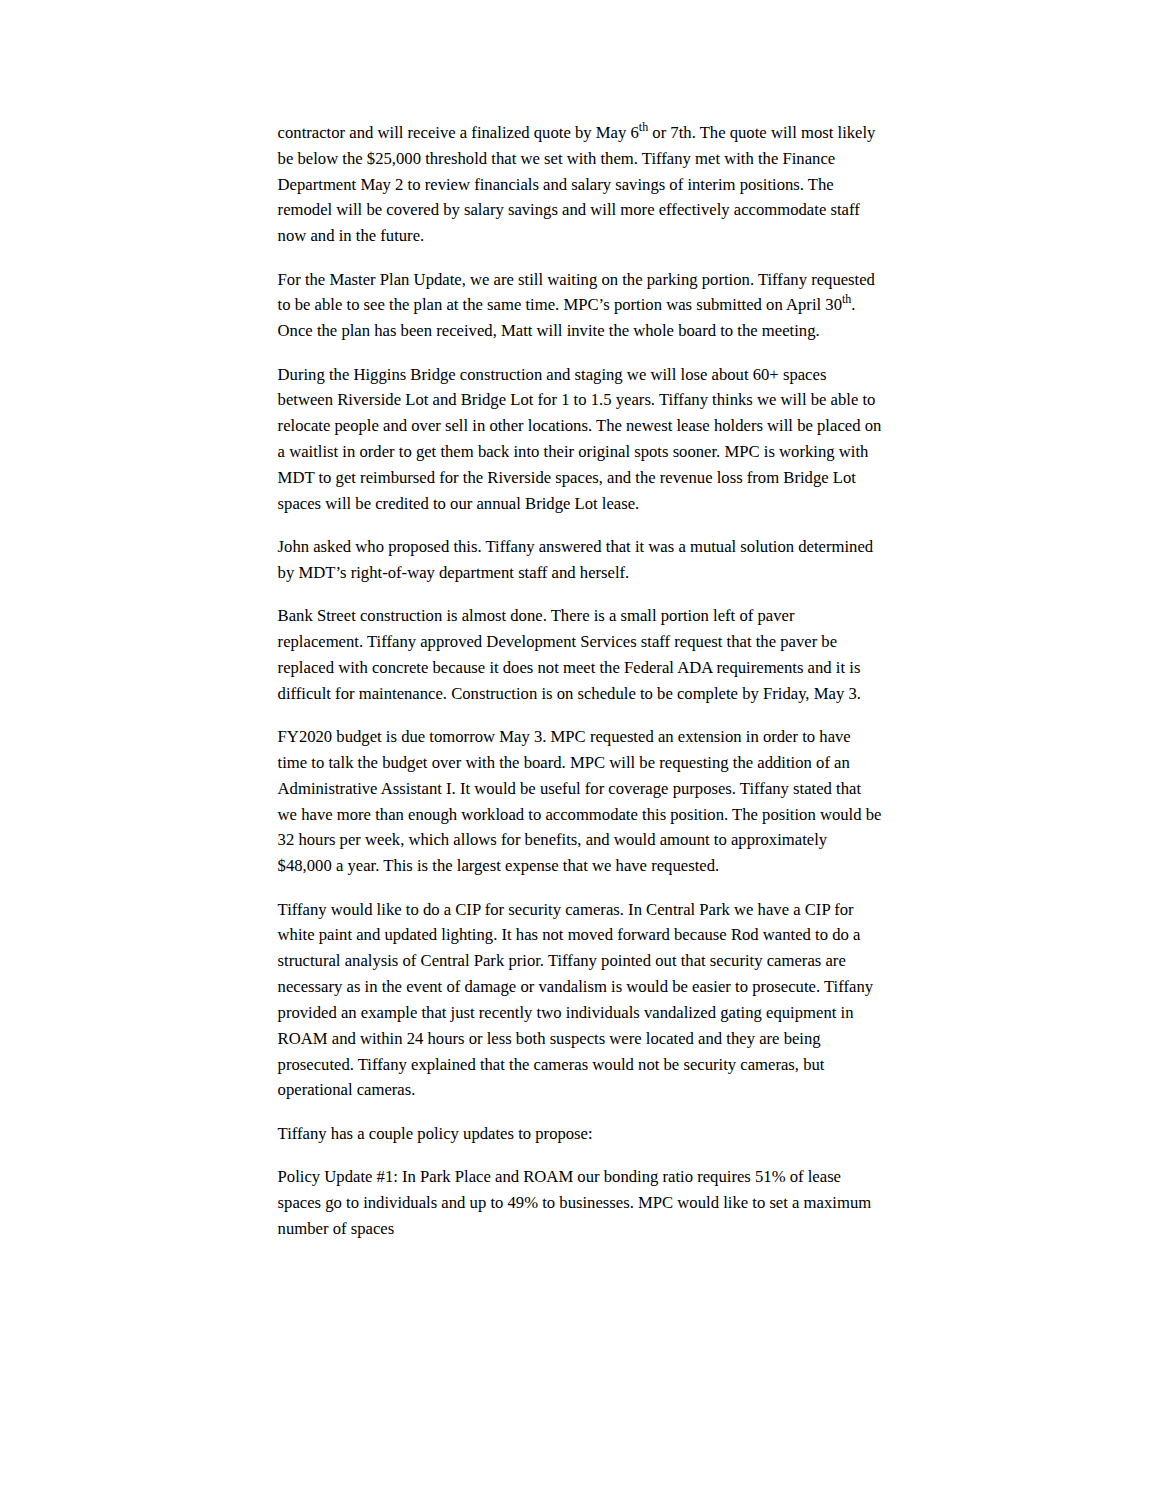contractor and will receive a finalized quote by May 6th or 7th. The quote will most likely be below the $25,000 threshold that we set with them. Tiffany met with the Finance Department May 2 to review financials and salary savings of interim positions. The remodel will be covered by salary savings and will more effectively accommodate staff now and in the future.
For the Master Plan Update, we are still waiting on the parking portion. Tiffany requested to be able to see the plan at the same time. MPC’s portion was submitted on April 30th. Once the plan has been received, Matt will invite the whole board to the meeting.
During the Higgins Bridge construction and staging we will lose about 60+ spaces between Riverside Lot and Bridge Lot for 1 to 1.5 years. Tiffany thinks we will be able to relocate people and over sell in other locations. The newest lease holders will be placed on a waitlist in order to get them back into their original spots sooner. MPC is working with MDT to get reimbursed for the Riverside spaces, and the revenue loss from Bridge Lot spaces will be credited to our annual Bridge Lot lease.
John asked who proposed this. Tiffany answered that it was a mutual solution determined by MDT’s right-of-way department staff and herself.
Bank Street construction is almost done. There is a small portion left of paver replacement. Tiffany approved Development Services staff request that the paver be replaced with concrete because it does not meet the Federal ADA requirements and it is difficult for maintenance. Construction is on schedule to be complete by Friday, May 3.
FY2020 budget is due tomorrow May 3. MPC requested an extension in order to have time to talk the budget over with the board. MPC will be requesting the addition of an Administrative Assistant I. It would be useful for coverage purposes. Tiffany stated that we have more than enough workload to accommodate this position. The position would be 32 hours per week, which allows for benefits, and would amount to approximately $48,000 a year. This is the largest expense that we have requested.
Tiffany would like to do a CIP for security cameras. In Central Park we have a CIP for white paint and updated lighting. It has not moved forward because Rod wanted to do a structural analysis of Central Park prior. Tiffany pointed out that security cameras are necessary as in the event of damage or vandalism is would be easier to prosecute. Tiffany provided an example that just recently two individuals vandalized gating equipment in ROAM and within 24 hours or less both suspects were located and they are being prosecuted. Tiffany explained that the cameras would not be security cameras, but operational cameras.
Tiffany has a couple policy updates to propose:
Policy Update #1: In Park Place and ROAM our bonding ratio requires 51% of lease spaces go to individuals and up to 49% to businesses. MPC would like to set a maximum number of spaces